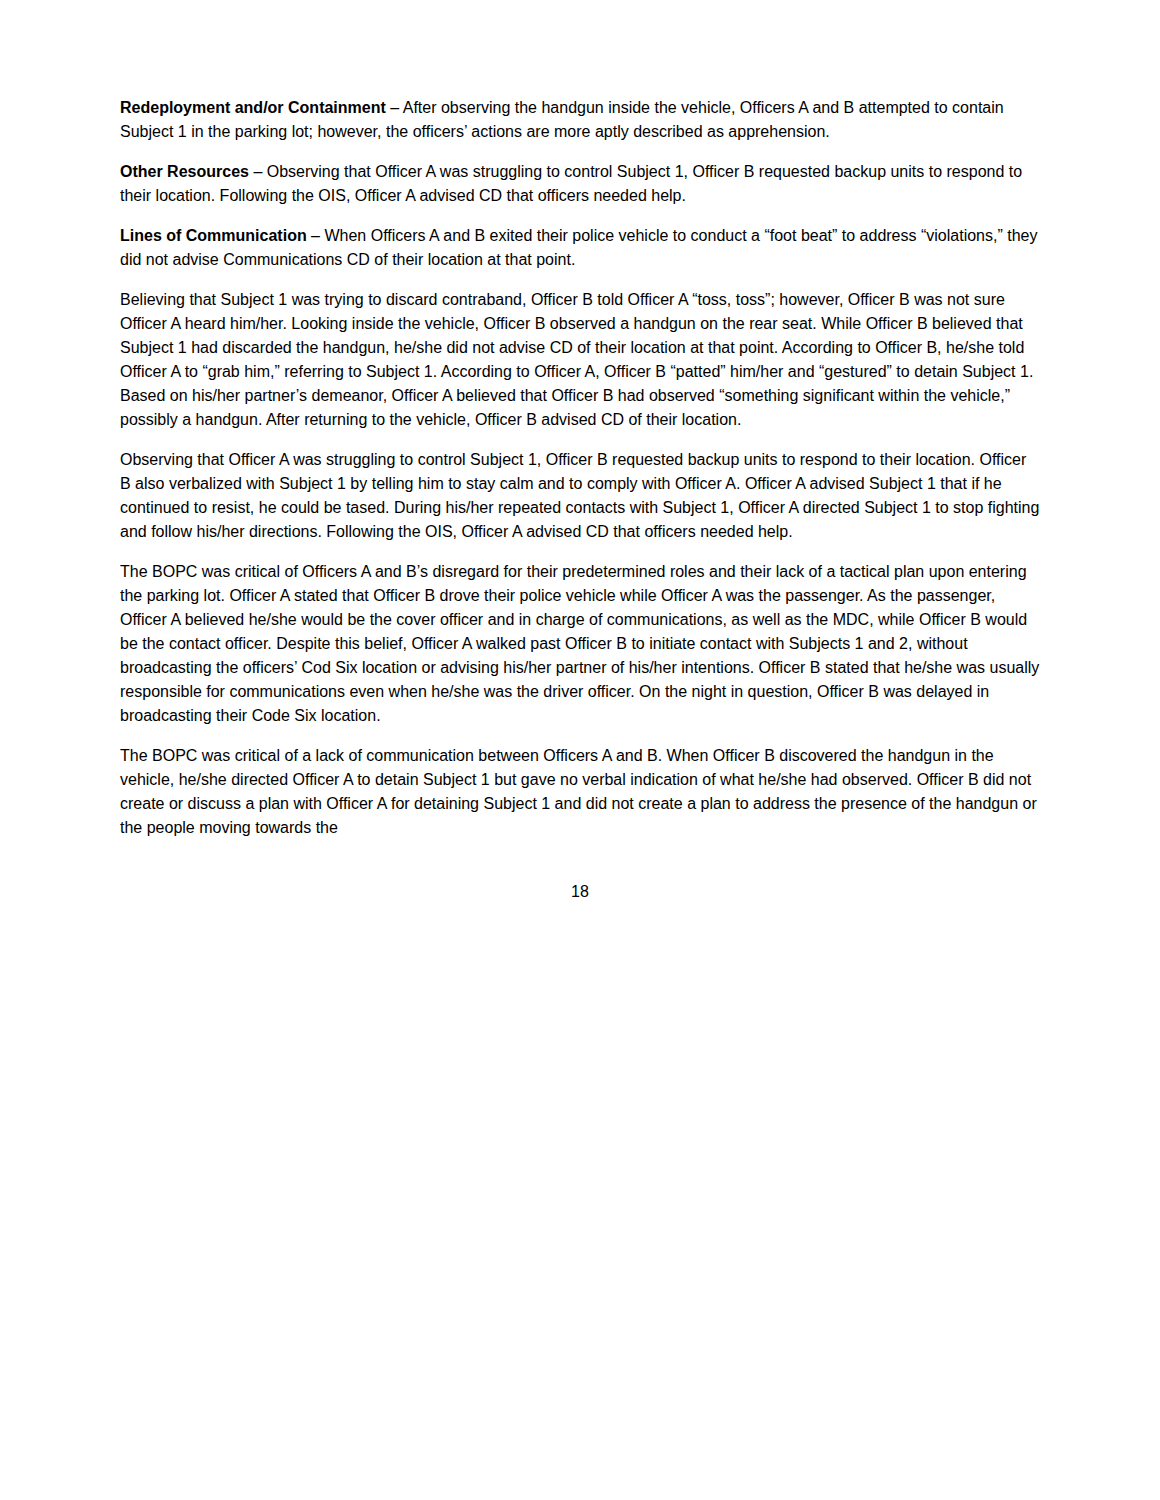Redeployment and/or Containment – After observing the handgun inside the vehicle, Officers A and B attempted to contain Subject 1 in the parking lot; however, the officers’ actions are more aptly described as apprehension.
Other Resources – Observing that Officer A was struggling to control Subject 1, Officer B requested backup units to respond to their location. Following the OIS, Officer A advised CD that officers needed help.
Lines of Communication – When Officers A and B exited their police vehicle to conduct a “foot beat” to address “violations,” they did not advise Communications CD of their location at that point.
Believing that Subject 1 was trying to discard contraband, Officer B told Officer A “toss, toss”; however, Officer B was not sure Officer A heard him/her. Looking inside the vehicle, Officer B observed a handgun on the rear seat. While Officer B believed that Subject 1 had discarded the handgun, he/she did not advise CD of their location at that point. According to Officer B, he/she told Officer A to “grab him,” referring to Subject 1. According to Officer A, Officer B “patted” him/her and “gestured” to detain Subject 1. Based on his/her partner’s demeanor, Officer A believed that Officer B had observed “something significant within the vehicle,” possibly a handgun. After returning to the vehicle, Officer B advised CD of their location.
Observing that Officer A was struggling to control Subject 1, Officer B requested backup units to respond to their location. Officer B also verbalized with Subject 1 by telling him to stay calm and to comply with Officer A. Officer A advised Subject 1 that if he continued to resist, he could be tased. During his/her repeated contacts with Subject 1, Officer A directed Subject 1 to stop fighting and follow his/her directions. Following the OIS, Officer A advised CD that officers needed help.
The BOPC was critical of Officers A and B’s disregard for their predetermined roles and their lack of a tactical plan upon entering the parking lot. Officer A stated that Officer B drove their police vehicle while Officer A was the passenger. As the passenger, Officer A believed he/she would be the cover officer and in charge of communications, as well as the MDC, while Officer B would be the contact officer. Despite this belief, Officer A walked past Officer B to initiate contact with Subjects 1 and 2, without broadcasting the officers’ Cod Six location or advising his/her partner of his/her intentions. Officer B stated that he/she was usually responsible for communications even when he/she was the driver officer. On the night in question, Officer B was delayed in broadcasting their Code Six location.
The BOPC was critical of a lack of communication between Officers A and B. When Officer B discovered the handgun in the vehicle, he/she directed Officer A to detain Subject 1 but gave no verbal indication of what he/she had observed. Officer B did not create or discuss a plan with Officer A for detaining Subject 1 and did not create a plan to address the presence of the handgun or the people moving towards the
18